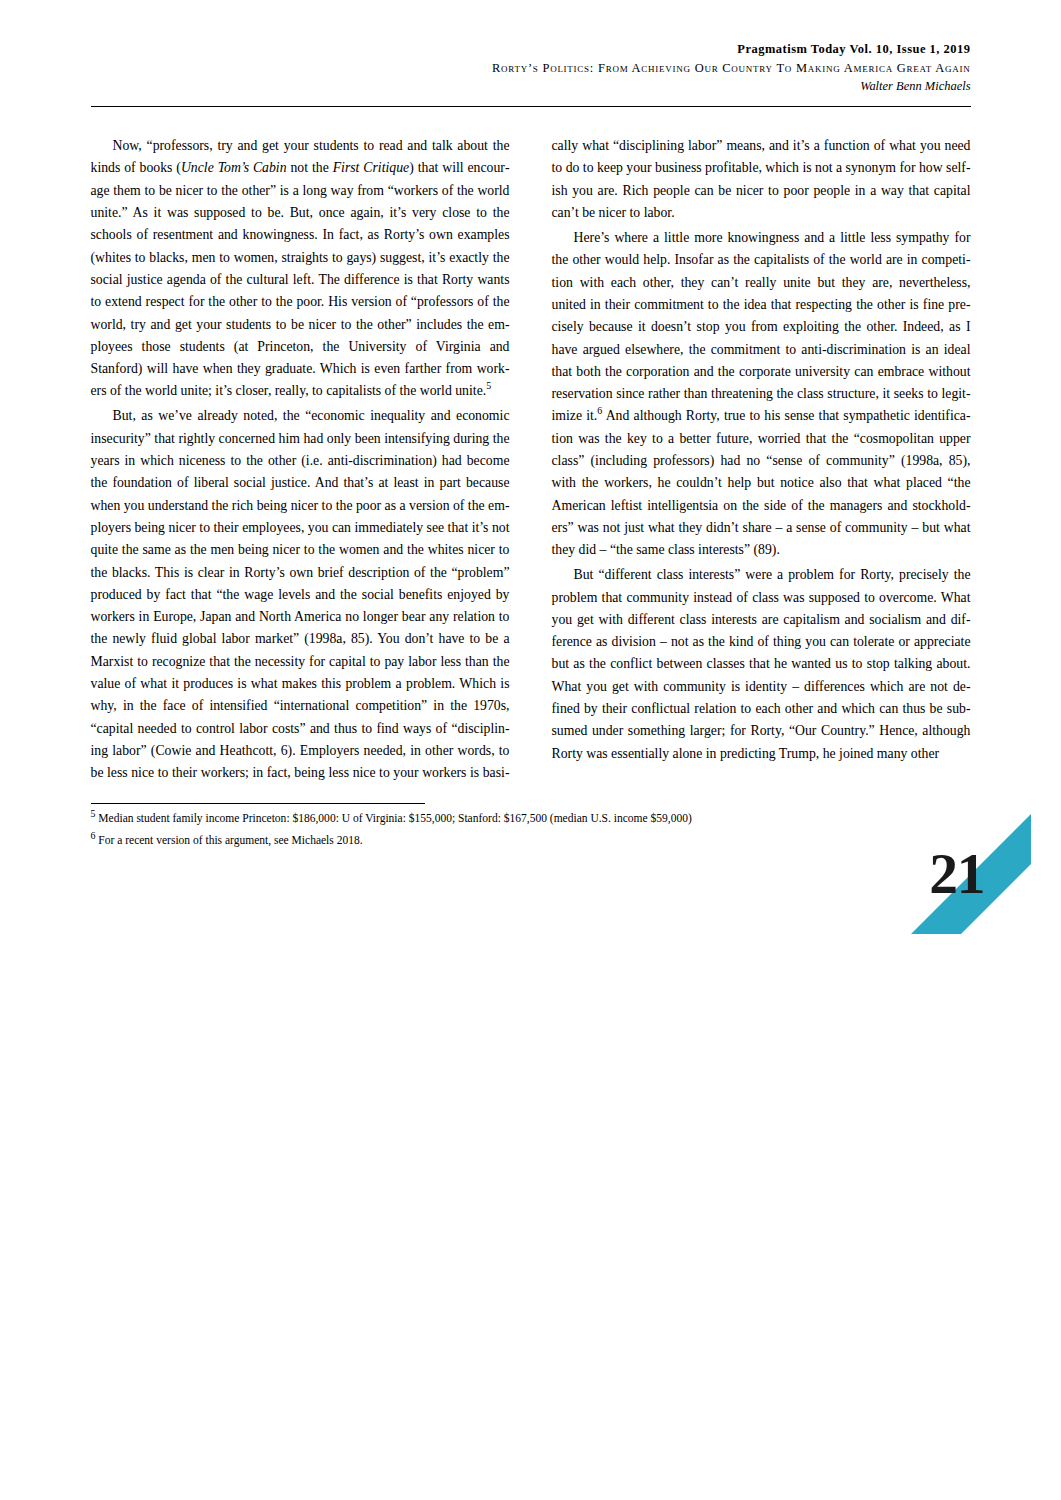Pragmatism Today Vol. 10, Issue 1, 2019
Rorty’s Politics: From Achieving Our Country To Making America Great Again
Walter Benn Michaels
Now, “professors, try and get your students to read and talk about the kinds of books (Uncle Tom’s Cabin not the First Critique) that will encourage them to be nicer to the other” is a long way from “workers of the world unite.” As it was supposed to be. But, once again, it’s very close to the schools of resentment and knowingness. In fact, as Rorty’s own examples (whites to blacks, men to women, straights to gays) suggest, it’s exactly the social justice agenda of the cultural left. The difference is that Rorty wants to extend respect for the other to the poor. His version of “professors of the world, try and get your students to be nicer to the other” includes the employees those students (at Princeton, the University of Virginia and Stanford) will have when they graduate. Which is even farther from workers of the world unite; it’s closer, really, to capitalists of the world unite.5
But, as we’ve already noted, the “economic inequality and economic insecurity” that rightly concerned him had only been intensifying during the years in which niceness to the other (i.e. anti-discrimination) had become the foundation of liberal social justice. And that’s at least in part because when you understand the rich being nicer to the poor as a version of the employers being nicer to their employees, you can immediately see that it’s not quite the same as the men being nicer to the women and the whites nicer to the blacks. This is clear in Rorty’s own brief description of the “problem” produced by fact that “the wage levels and the social benefits enjoyed by workers in Europe, Japan and North America no longer bear any relation to the newly fluid global labor market” (1998a, 85). You don’t have to be a Marxist to recognize that the necessity for capital to pay labor less than the value of what it produces is what makes this problem a problem. Which is why, in the face of intensified “international competition” in the 1970s, “capital needed to control labor costs” and thus to find ways of “disciplining labor” (Cowie and Heathcott, 6). Employers needed, in other words, to be less nice to their workers; in fact, being less nice to your workers is basically what “disciplining labor” means, and it’s a function of what you need to do to keep your business profitable, which is not a synonym for how selfish you are. Rich people can be nicer to poor people in a way that capital can’t be nicer to labor.
Here’s where a little more knowingness and a little less sympathy for the other would help. Insofar as the capitalists of the world are in competition with each other, they can’t really unite but they are, nevertheless, united in their commitment to the idea that respecting the other is fine precisely because it doesn’t stop you from exploiting the other. Indeed, as I have argued elsewhere, the commitment to anti-discrimination is an ideal that both the corporation and the corporate university can embrace without reservation since rather than threatening the class structure, it seeks to legitimize it.6 And although Rorty, true to his sense that sympathetic identification was the key to a better future, worried that the “cosmopolitan upper class” (including professors) had no “sense of community” (1998a, 85), with the workers, he couldn’t help but notice also that what placed “the American leftist intelligentsia on the side of the managers and stockholders” was not just what they didn’t share – a sense of community – but what they did – “the same class interests” (89).
But “different class interests” were a problem for Rorty, precisely the problem that community instead of class was supposed to overcome. What you get with different class interests are capitalism and socialism and difference as division – not as the kind of thing you can tolerate or appreciate but as the conflict between classes that he wanted us to stop talking about. What you get with community is identity – differences which are not defined by their conflictual relation to each other and which can thus be subsumed under something larger; for Rorty, “Our Country.” Hence, although Rorty was essentially alone in predicting Trump, he joined many other
5 Median student family income Princeton: $186,000: U of Virginia: $155,000; Stanford: $167,500 (median U.S. income $59,000)
6 For a recent version of this argument, see Michaels 2018.
21